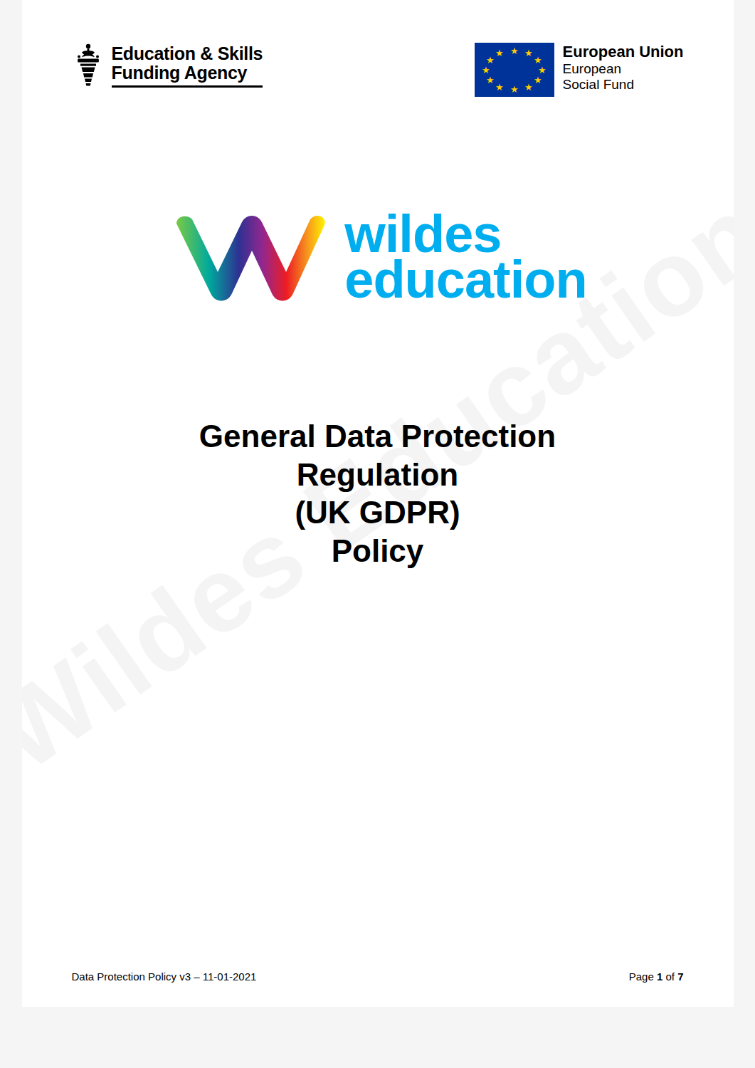Wildes Education
Education & Skills
Funding Agency
★ ★ ★ ★ ★ ★ ★ ★ ★ ★ ★ ★
European Union
European
Social Fund
wildes education
General Data Protection
Regulation
(UK GDPR)
Policy
Data Protection Policy v3 – 11-01-2021
Page 1 of 7